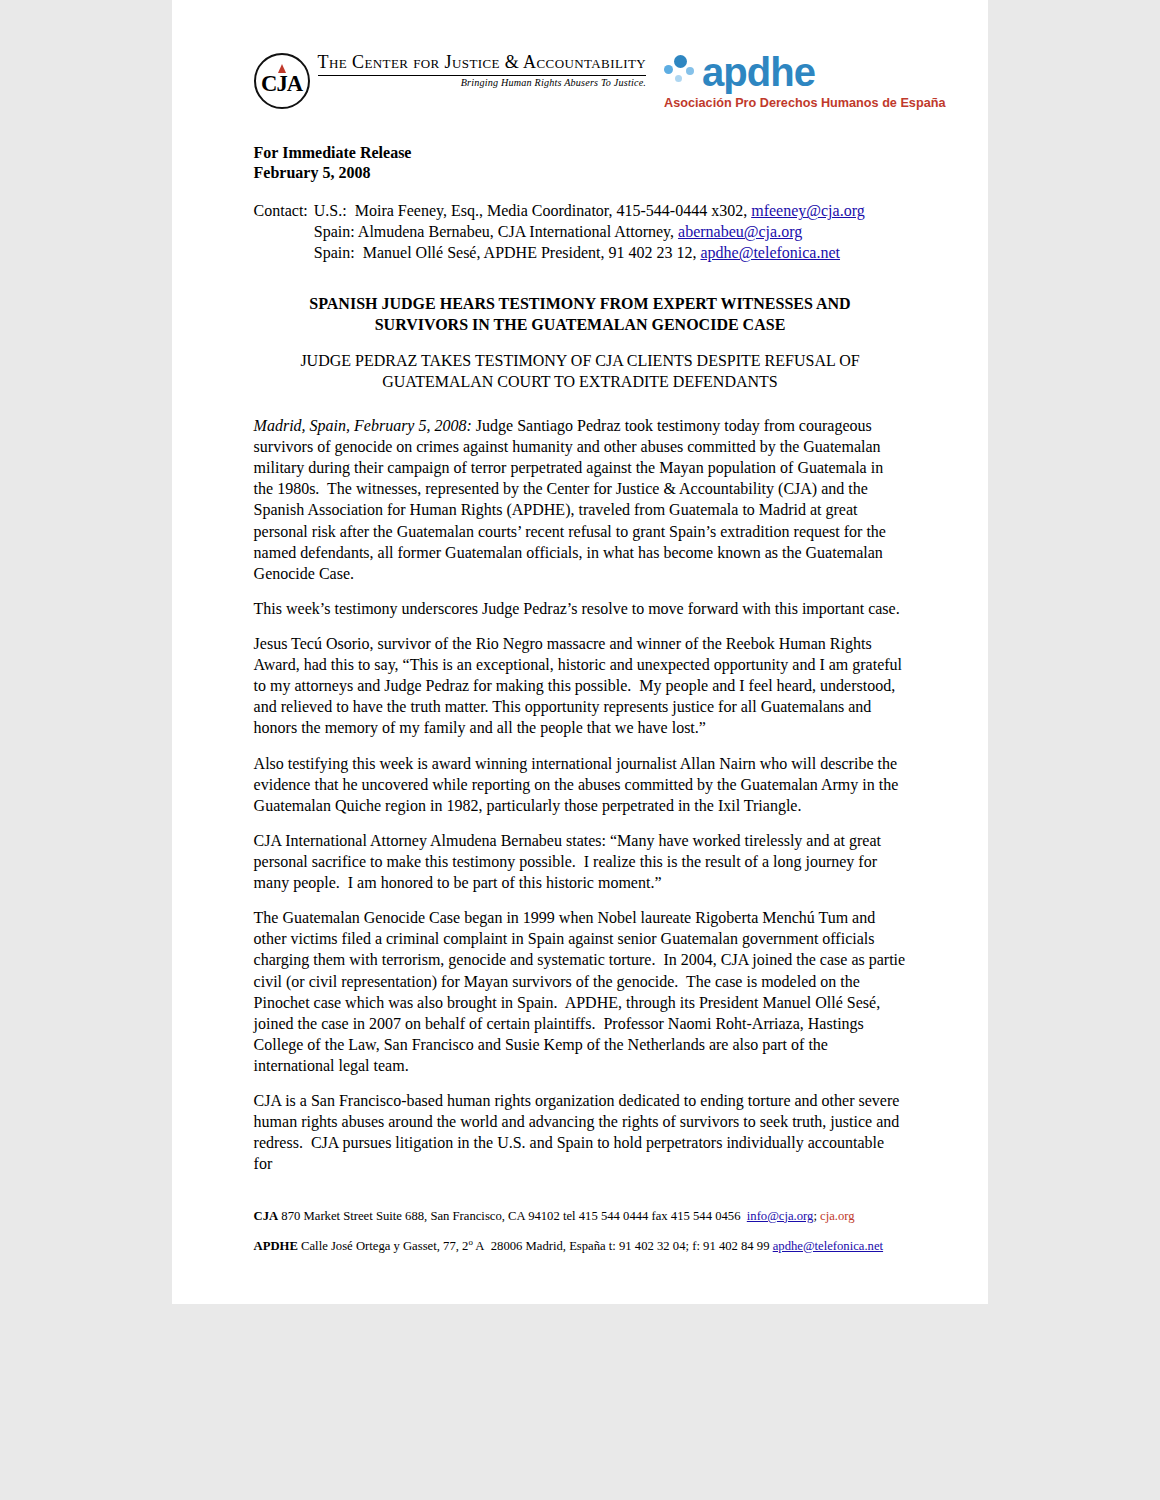CJA
The Center for Justice & Accountability
Bringing Human Rights Abusers To Justice.
apdhe
Asociación Pro Derechos Humanos de España
For Immediate Release
February 5, 2008
| Contact: | U.S.: Moira Feeney, Esq., Media Coordinator, 415-544-0444 x302, mfeeney@cja.org |
| | Spain: Almudena Bernabeu, CJA International Attorney, abernabeu@cja.org |
| | Spain: Manuel Ollé Sesé, APDHE President, 91 402 23 12, apdhe@telefonica.net |
Spanish Judge Hears Testimony from Expert Witnesses and Survivors in the Guatemalan Genocide Case
Judge Pedraz Takes Testimony of CJA Clients Despite Refusal of Guatemalan Court to Extradite Defendants
Madrid, Spain, February 5, 2008: Judge Santiago Pedraz took testimony today from courageous survivors of genocide on crimes against humanity and other abuses committed by the Guatemalan military during their campaign of terror perpetrated against the Mayan population of Guatemala in the 1980s. The witnesses, represented by the Center for Justice & Accountability (CJA) and the Spanish Association for Human Rights (APDHE), traveled from Guatemala to Madrid at great personal risk after the Guatemalan courts’ recent refusal to grant Spain’s extradition request for the named defendants, all former Guatemalan officials, in what has become known as the Guatemalan Genocide Case.
This week’s testimony underscores Judge Pedraz’s resolve to move forward with this important case.
Jesus Tecú Osorio, survivor of the Rio Negro massacre and winner of the Reebok Human Rights Award, had this to say, “This is an exceptional, historic and unexpected opportunity and I am grateful to my attorneys and Judge Pedraz for making this possible. My people and I feel heard, understood, and relieved to have the truth matter. This opportunity represents justice for all Guatemalans and honors the memory of my family and all the people that we have lost.”
Also testifying this week is award winning international journalist Allan Nairn who will describe the evidence that he uncovered while reporting on the abuses committed by the Guatemalan Army in the Guatemalan Quiche region in 1982, particularly those perpetrated in the Ixil Triangle.
CJA International Attorney Almudena Bernabeu states: “Many have worked tirelessly and at great personal sacrifice to make this testimony possible. I realize this is the result of a long journey for many people. I am honored to be part of this historic moment.”
The Guatemalan Genocide Case began in 1999 when Nobel laureate Rigoberta Menchú Tum and other victims filed a criminal complaint in Spain against senior Guatemalan government officials charging them with terrorism, genocide and systematic torture. In 2004, CJA joined the case as partie civil (or civil representation) for Mayan survivors of the genocide. The case is modeled on the Pinochet case which was also brought in Spain. APDHE, through its President Manuel Ollé Sesé, joined the case in 2007 on behalf of certain plaintiffs. Professor Naomi Roht-Arriaza, Hastings College of the Law, San Francisco and Susie Kemp of the Netherlands are also part of the international legal team.
CJA is a San Francisco-based human rights organization dedicated to ending torture and other severe human rights abuses around the world and advancing the rights of survivors to seek truth, justice and redress. CJA pursues litigation in the U.S. and Spain to hold perpetrators individually accountable for
CJA 870 Market Street Suite 688, San Francisco, CA 94102 tel 415 544 0444 fax 415 544 0456 info@cja.org; cja.org
APDHE Calle José Ortega y Gasset, 77, 2o A 28006 Madrid, España t: 91 402 32 04; f: 91 402 84 99 apdhe@telefonica.net